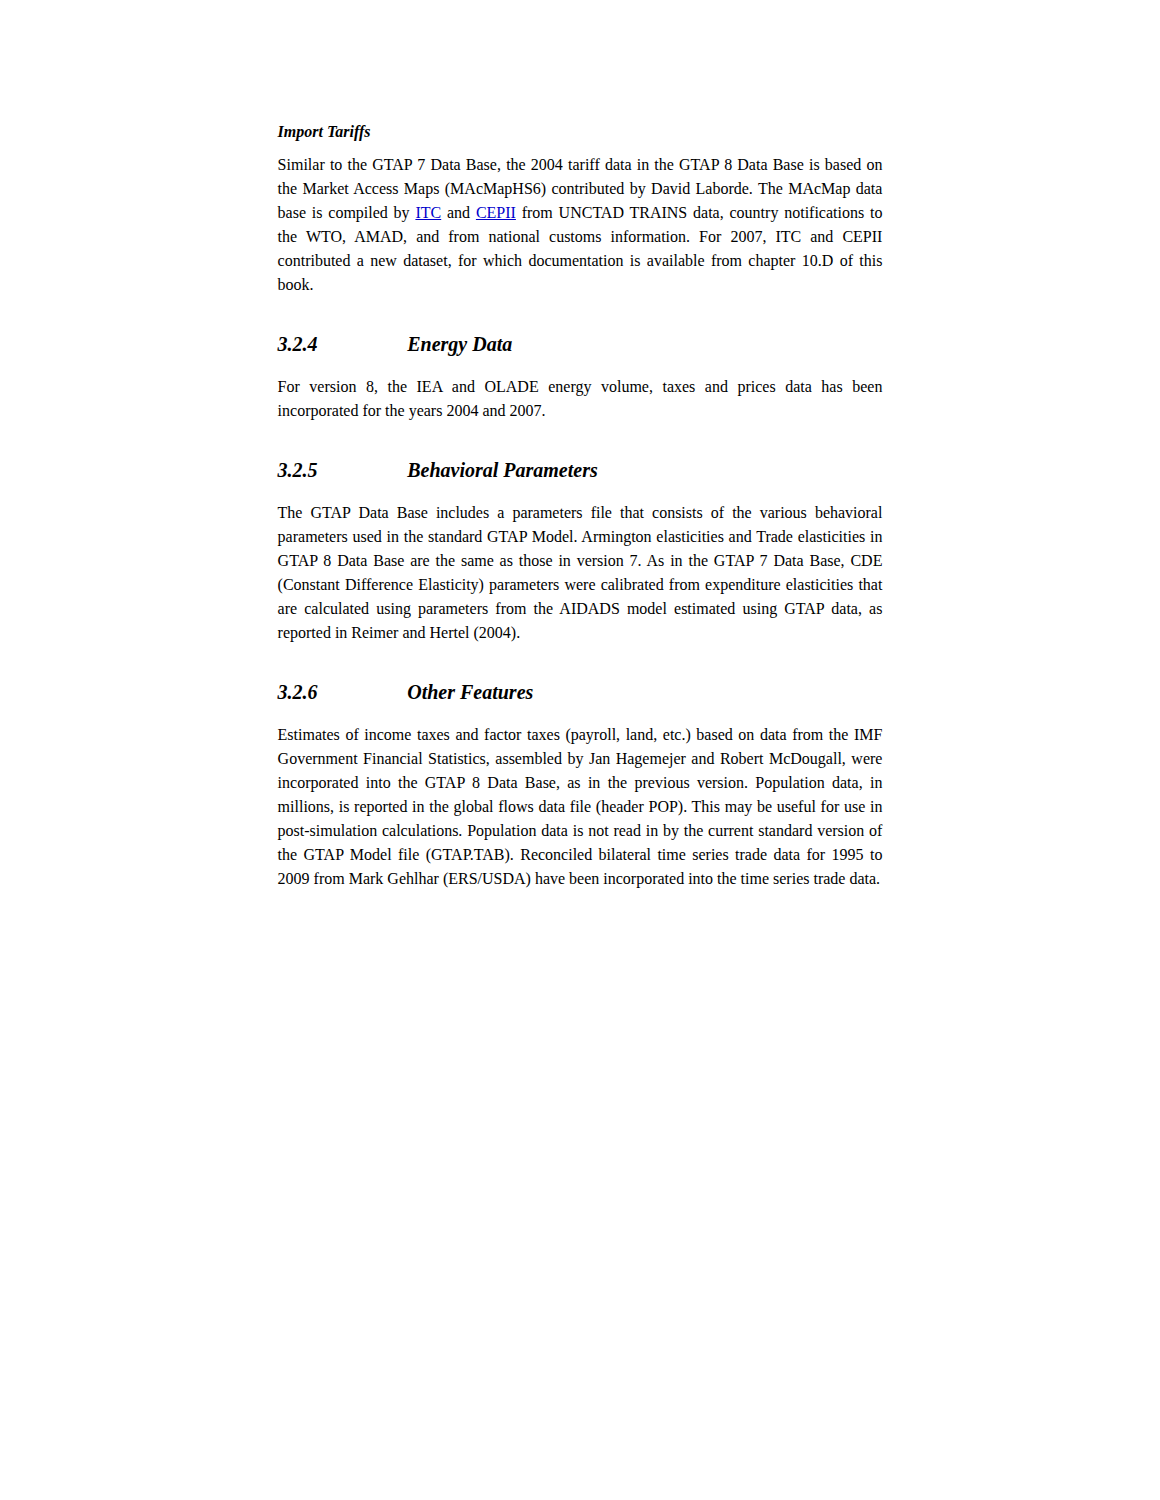Import Tariffs
Similar to the GTAP 7 Data Base, the 2004 tariff data in the GTAP 8 Data Base is based on the Market Access Maps (MAcMapHS6) contributed by David Laborde. The MAcMap data base is compiled by ITC and CEPII from UNCTAD TRAINS data, country notifications to the WTO, AMAD, and from national customs information. For 2007, ITC and CEPII contributed a new dataset, for which documentation is available from chapter 10.D of this book.
3.2.4 Energy Data
For version 8, the IEA and OLADE energy volume, taxes and prices data has been incorporated for the years 2004 and 2007.
3.2.5 Behavioral Parameters
The GTAP Data Base includes a parameters file that consists of the various behavioral parameters used in the standard GTAP Model. Armington elasticities and Trade elasticities in GTAP 8 Data Base are the same as those in version 7. As in the GTAP 7 Data Base, CDE (Constant Difference Elasticity) parameters were calibrated from expenditure elasticities that are calculated using parameters from the AIDADS model estimated using GTAP data, as reported in Reimer and Hertel (2004).
3.2.6 Other Features
Estimates of income taxes and factor taxes (payroll, land, etc.) based on data from the IMF Government Financial Statistics, assembled by Jan Hagemejer and Robert McDougall, were incorporated into the GTAP 8 Data Base, as in the previous version. Population data, in millions, is reported in the global flows data file (header POP). This may be useful for use in post-simulation calculations. Population data is not read in by the current standard version of the GTAP Model file (GTAP.TAB). Reconciled bilateral time series trade data for 1995 to 2009 from Mark Gehlhar (ERS/USDA) have been incorporated into the time series trade data.